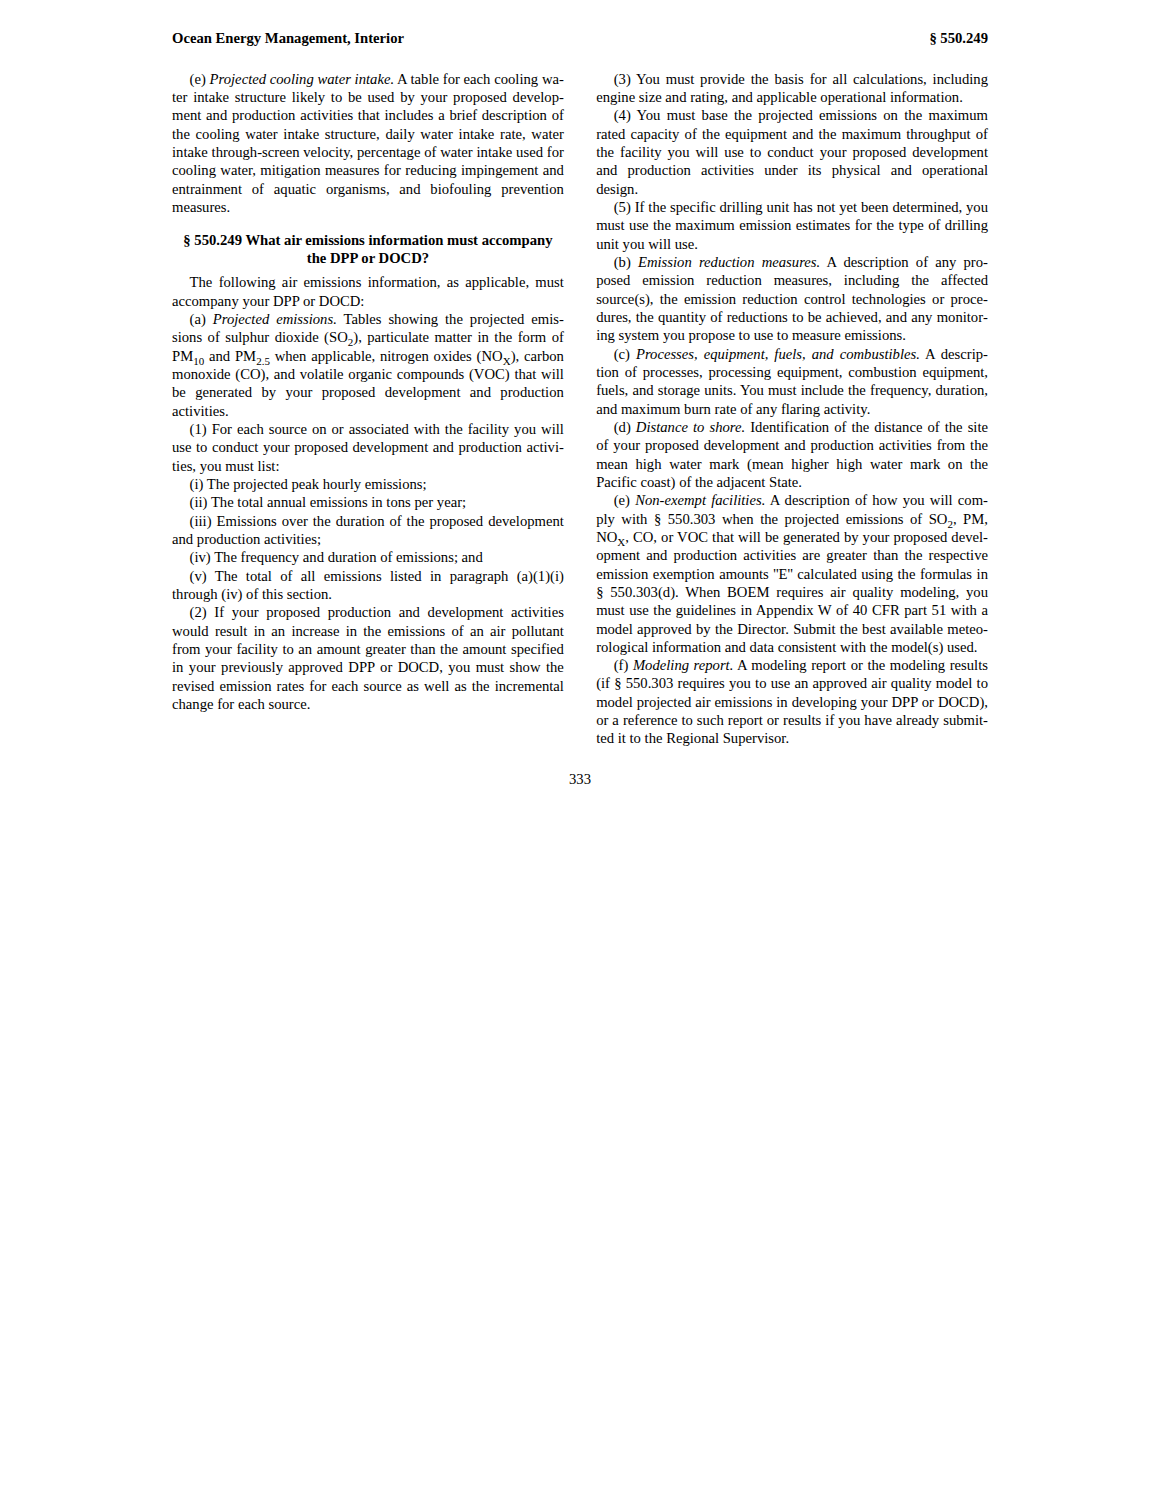Ocean Energy Management, Interior § 550.249
(e) Projected cooling water intake. A table for each cooling water intake structure likely to be used by your proposed development and production activities that includes a brief description of the cooling water intake structure, daily water intake rate, water intake through-screen velocity, percentage of water intake used for cooling water, mitigation measures for reducing impingement and entrainment of aquatic organisms, and biofouling prevention measures.
§ 550.249 What air emissions information must accompany the DPP or DOCD?
The following air emissions information, as applicable, must accompany your DPP or DOCD:
(a) Projected emissions. Tables showing the projected emissions of sulphur dioxide (SO2), particulate matter in the form of PM10 and PM2.5 when applicable, nitrogen oxides (NOX), carbon monoxide (CO), and volatile organic compounds (VOC) that will be generated by your proposed development and production activities.
(1) For each source on or associated with the facility you will use to conduct your proposed development and production activities, you must list:
(i) The projected peak hourly emissions;
(ii) The total annual emissions in tons per year;
(iii) Emissions over the duration of the proposed development and production activities;
(iv) The frequency and duration of emissions; and
(v) The total of all emissions listed in paragraph (a)(1)(i) through (iv) of this section.
(2) If your proposed production and development activities would result in an increase in the emissions of an air pollutant from your facility to an amount greater than the amount specified in your previously approved DPP or DOCD, you must show the revised emission rates for each source as well as the incremental change for each source.
(3) You must provide the basis for all calculations, including engine size and rating, and applicable operational information.
(4) You must base the projected emissions on the maximum rated capacity of the equipment and the maximum throughput of the facility you will use to conduct your proposed development and production activities under its physical and operational design.
(5) If the specific drilling unit has not yet been determined, you must use the maximum emission estimates for the type of drilling unit you will use.
(b) Emission reduction measures. A description of any proposed emission reduction measures, including the affected source(s), the emission reduction control technologies or procedures, the quantity of reductions to be achieved, and any monitoring system you propose to use to measure emissions.
(c) Processes, equipment, fuels, and combustibles. A description of processes, processing equipment, combustion equipment, fuels, and storage units. You must include the frequency, duration, and maximum burn rate of any flaring activity.
(d) Distance to shore. Identification of the distance of the site of your proposed development and production activities from the mean high water mark (mean higher high water mark on the Pacific coast) of the adjacent State.
(e) Non-exempt facilities. A description of how you will comply with § 550.303 when the projected emissions of SO2, PM, NOX, CO, or VOC that will be generated by your proposed development and production activities are greater than the respective emission exemption amounts ''E'' calculated using the formulas in § 550.303(d). When BOEM requires air quality modeling, you must use the guidelines in Appendix W of 40 CFR part 51 with a model approved by the Director. Submit the best available meteorological information and data consistent with the model(s) used.
(f) Modeling report. A modeling report or the modeling results (if § 550.303 requires you to use an approved air quality model to model projected air emissions in developing your DPP or DOCD), or a reference to such report or results if you have already submitted it to the Regional Supervisor.
333